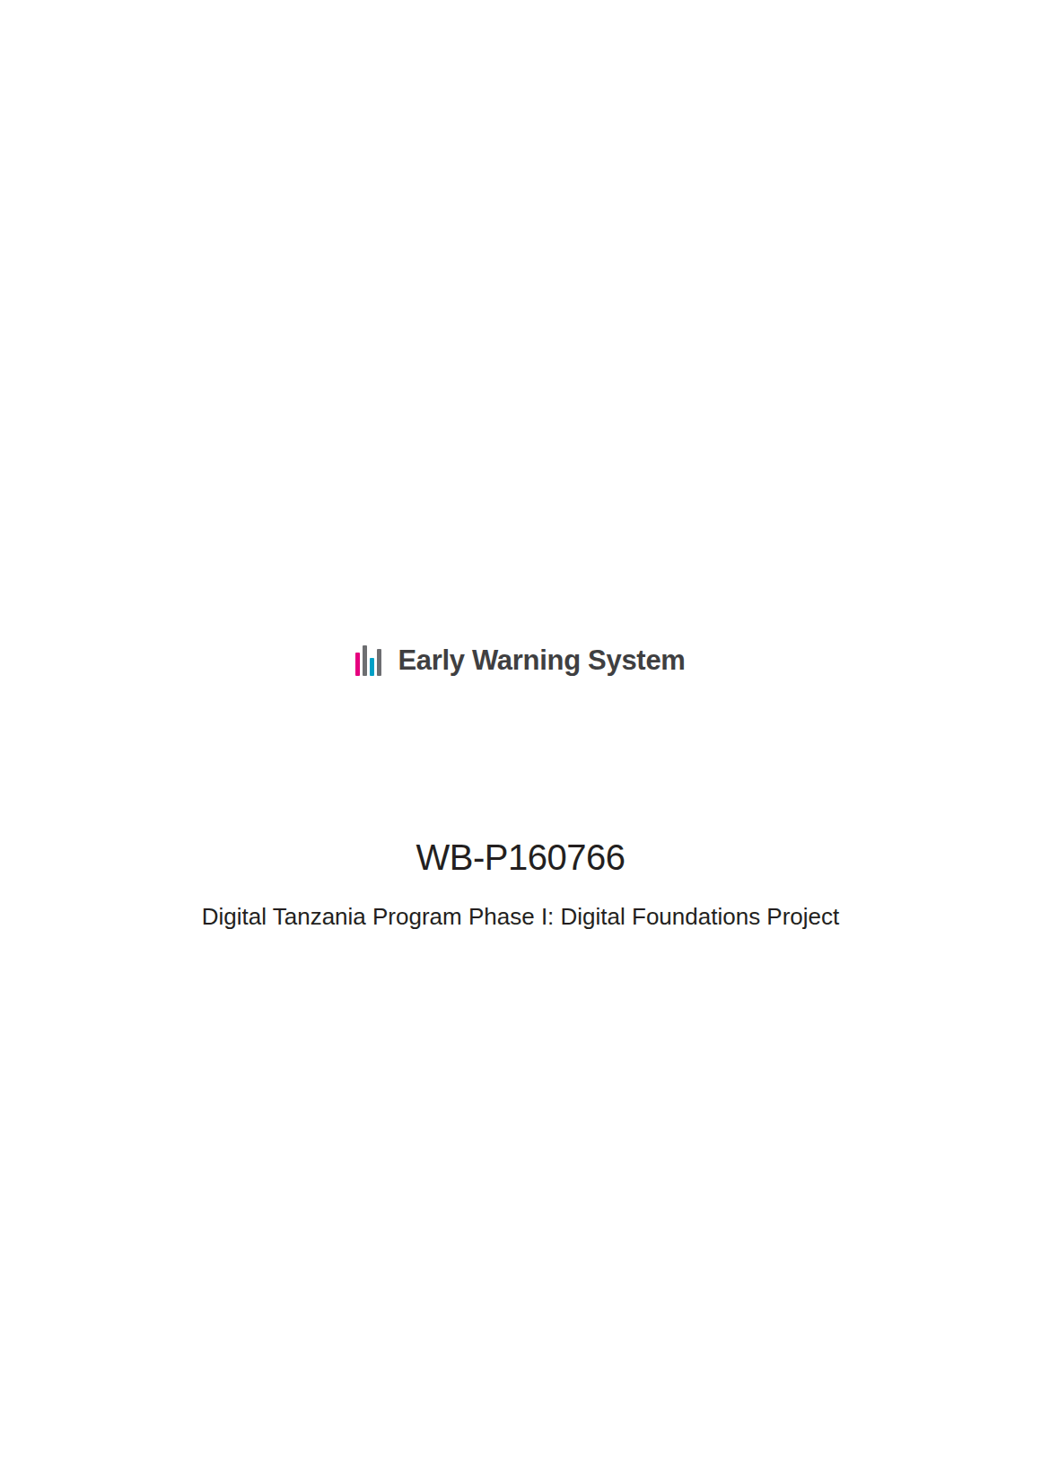Early Warning System
WB-P160766
Digital Tanzania Program Phase I: Digital Foundations Project